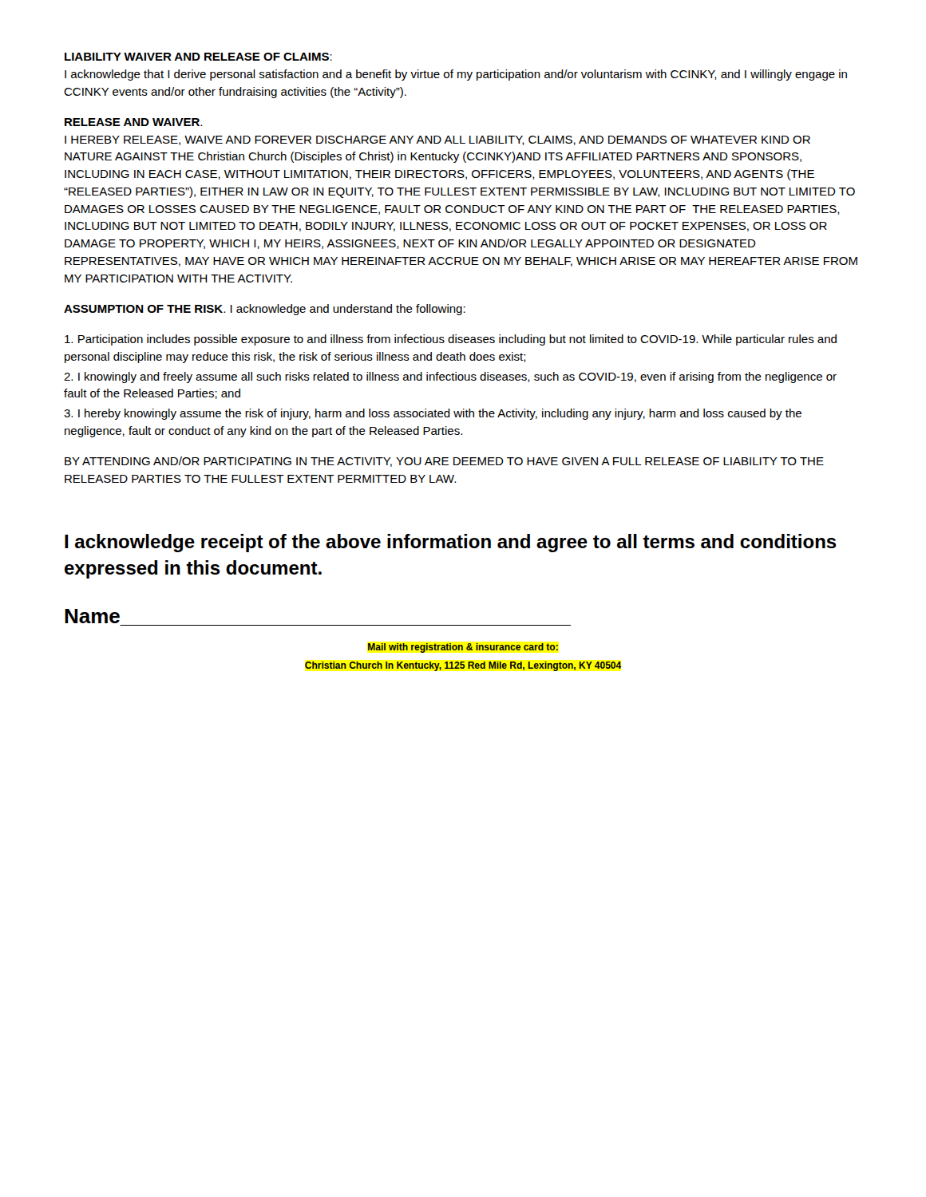LIABILITY WAIVER AND RELEASE OF CLAIMS:
I acknowledge that I derive personal satisfaction and a benefit by virtue of my participation and/or voluntarism with CCINKY, and I willingly engage in CCINKY events and/or other fundraising activities (the “Activity”).
RELEASE AND WAIVER.
I HEREBY RELEASE, WAIVE AND FOREVER DISCHARGE ANY AND ALL LIABILITY, CLAIMS, AND DEMANDS OF WHATEVER KIND OR NATURE AGAINST THE Christian Church (Disciples of Christ) in Kentucky (CCINKY)AND ITS AFFILIATED PARTNERS AND SPONSORS, INCLUDING IN EACH CASE, WITHOUT LIMITATION, THEIR DIRECTORS, OFFICERS, EMPLOYEES, VOLUNTEERS, AND AGENTS (THE “RELEASED PARTIES”), EITHER IN LAW OR IN EQUITY, TO THE FULLEST EXTENT PERMISSIBLE BY LAW, INCLUDING BUT NOT LIMITED TO DAMAGES OR LOSSES CAUSED BY THE NEGLIGENCE, FAULT OR CONDUCT OF ANY KIND ON THE PART OF THE RELEASED PARTIES, INCLUDING BUT NOT LIMITED TO DEATH, BODILY INJURY, ILLNESS, ECONOMIC LOSS OR OUT OF POCKET EXPENSES, OR LOSS OR DAMAGE TO PROPERTY, WHICH I, MY HEIRS, ASSIGNEES, NEXT OF KIN AND/OR LEGALLY APPOINTED OR DESIGNATED REPRESENTATIVES, MAY HAVE OR WHICH MAY HEREINAFTER ACCRUE ON MY BEHALF, WHICH ARISE OR MAY HEREAFTER ARISE FROM MY PARTICIPATION WITH THE ACTIVITY.
ASSUMPTION OF THE RISK. I acknowledge and understand the following:
1. Participation includes possible exposure to and illness from infectious diseases including but not limited to COVID-19. While particular rules and personal discipline may reduce this risk, the risk of serious illness and death does exist;
2. I knowingly and freely assume all such risks related to illness and infectious diseases, such as COVID-19, even if arising from the negligence or fault of the Released Parties; and
3. I hereby knowingly assume the risk of injury, harm and loss associated with the Activity, including any injury, harm and loss caused by the negligence, fault or conduct of any kind on the part of the Released Parties.
BY ATTENDING AND/OR PARTICIPATING IN THE ACTIVITY, YOU ARE DEEMED TO HAVE GIVEN A FULL RELEASE OF LIABILITY TO THE RELEASED PARTIES TO THE FULLEST EXTENT PERMITTED BY LAW.
I acknowledge receipt of the above information and agree to all terms and conditions expressed in this document.
Name_______________________________________
Mail with registration & insurance card to:
Christian Church In Kentucky, 1125 Red Mile Rd, Lexington, KY 40504